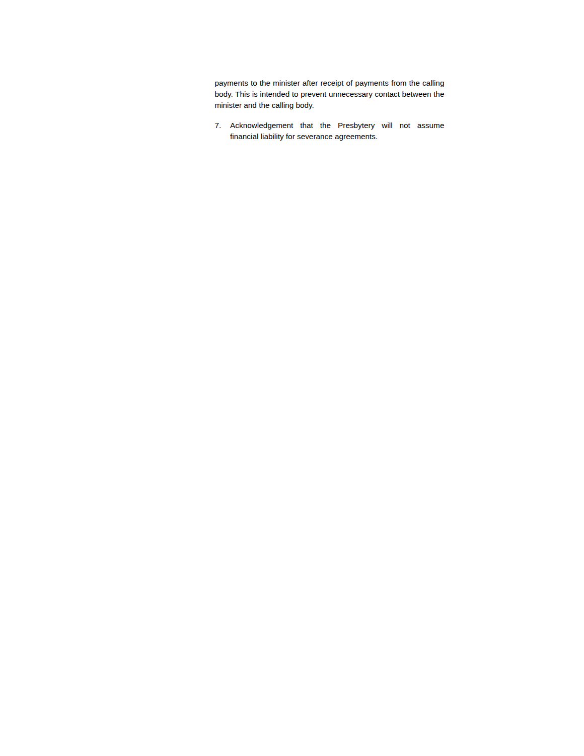payments to the minister after receipt of payments from the calling body. This is intended to prevent unnecessary contact between the minister and the calling body.
7. Acknowledgement that the Presbytery will not assume financial liability for severance agreements.